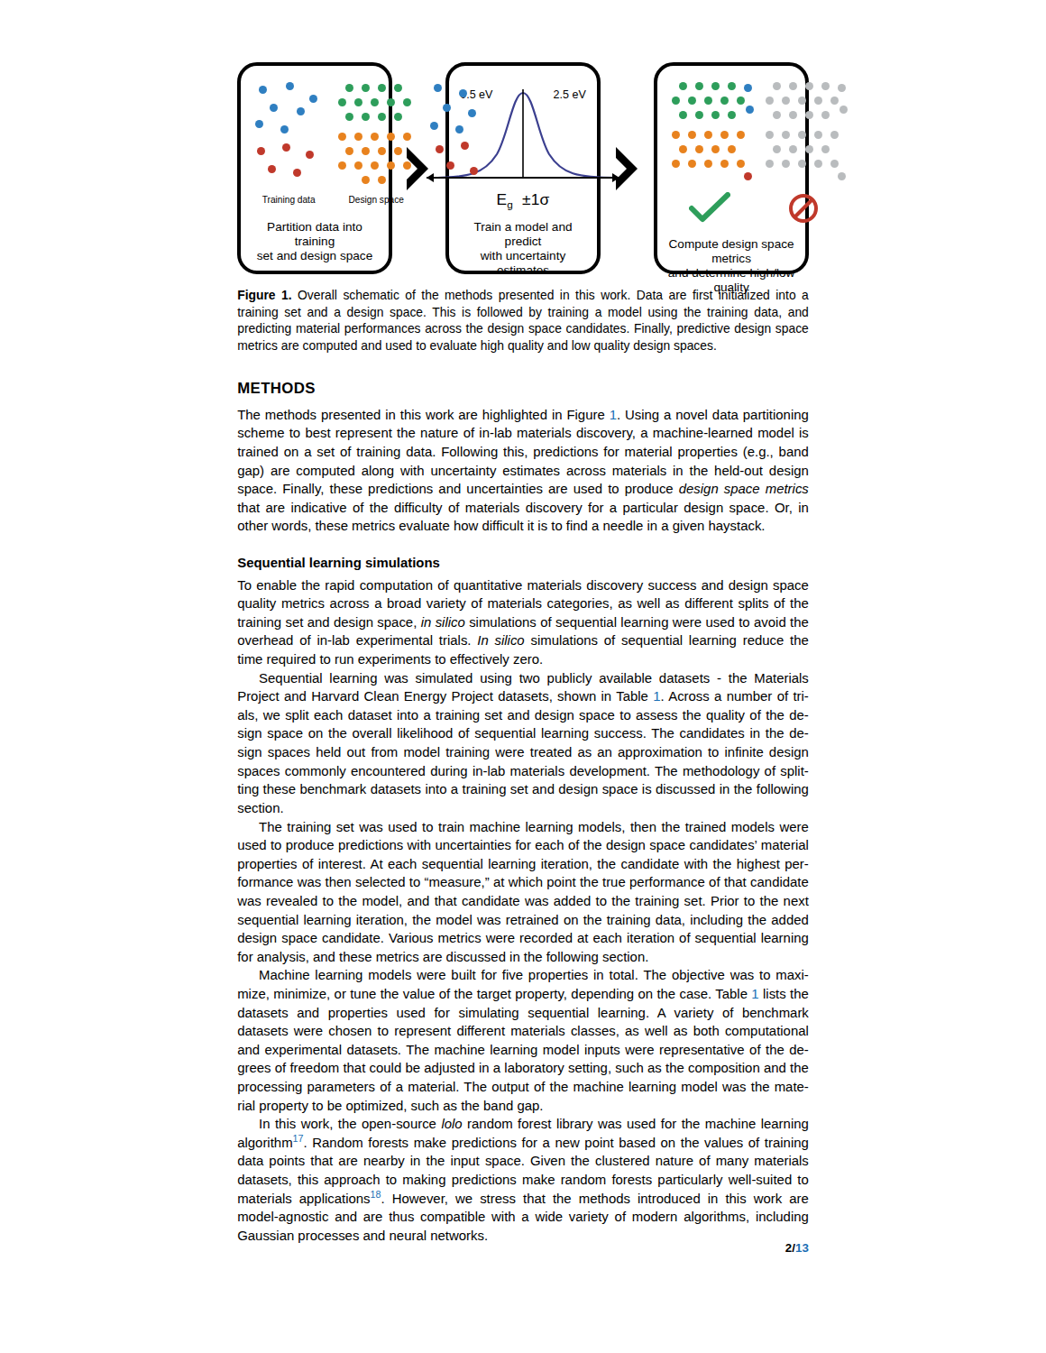Training data
Design space
Partition data into training
set and design space
0.5 eV 2.5 eV
Eg ±1σ
Train a model and predict
with uncertainty estimates
Compute design space metrics
and determine high/low quality
Figure 1. Overall schematic of the methods presented in this work. Data are first initialized into a training set and a design space. This is followed by training a model using the training data, and predicting material performances across the design space candidates. Finally, predictive design space metrics are computed and used to evaluate high quality and low quality design spaces.
METHODS
The methods presented in this work are highlighted in Figure 1. Using a novel data partitioning scheme to best represent the nature of in-lab materials discovery, a machine-learned model is trained on a set of training data. Following this, predictions for material properties (e.g., band gap) are computed along with uncertainty estimates across materials in the held-out design space. Finally, these predictions and uncertainties are used to produce design space metrics that are indicative of the difficulty of materials discovery for a particular design space. Or, in other words, these metrics evaluate how difficult it is to find a needle in a given haystack.
Sequential learning simulations
To enable the rapid computation of quantitative materials discovery success and design space quality metrics across a broad variety of materials categories, as well as different splits of the training set and design space, in silico simulations of sequential learning were used to avoid the overhead of in-lab experimental trials. In silico simulations of sequential learning reduce the time required to run experiments to effectively zero.
Sequential learning was simulated using two publicly available datasets - the Materials Project and Harvard Clean Energy Project datasets, shown in Table 1. Across a number of trials, we split each dataset into a training set and design space to assess the quality of the design space on the overall likelihood of sequential learning success. The candidates in the design spaces held out from model training were treated as an approximation to infinite design spaces commonly encountered during in-lab materials development. The methodology of splitting these benchmark datasets into a training set and design space is discussed in the following section.
The training set was used to train machine learning models, then the trained models were used to produce predictions with uncertainties for each of the design space candidates’ material properties of interest. At each sequential learning iteration, the candidate with the highest performance was then selected to “measure,” at which point the true performance of that candidate was revealed to the model, and that candidate was added to the training set. Prior to the next sequential learning iteration, the model was retrained on the training data, including the added design space candidate. Various metrics were recorded at each iteration of sequential learning for analysis, and these metrics are discussed in the following section.
Machine learning models were built for five properties in total. The objective was to maximize, minimize, or tune the value of the target property, depending on the case. Table 1 lists the datasets and properties used for simulating sequential learning. A variety of benchmark datasets were chosen to represent different materials classes, as well as both computational and experimental datasets. The machine learning model inputs were representative of the degrees of freedom that could be adjusted in a laboratory setting, such as the composition and the processing parameters of a material. The output of the machine learning model was the material property to be optimized, such as the band gap.
In this work, the open-source lolo random forest library was used for the machine learning algorithm17. Random forests make predictions for a new point based on the values of training data points that are nearby in the input space. Given the clustered nature of many materials datasets, this approach to making predictions make random forests particularly well-suited to materials applications18. However, we stress that the methods introduced in this work are model-agnostic and are thus compatible with a wide variety of modern algorithms, including Gaussian processes and neural networks.
2/13